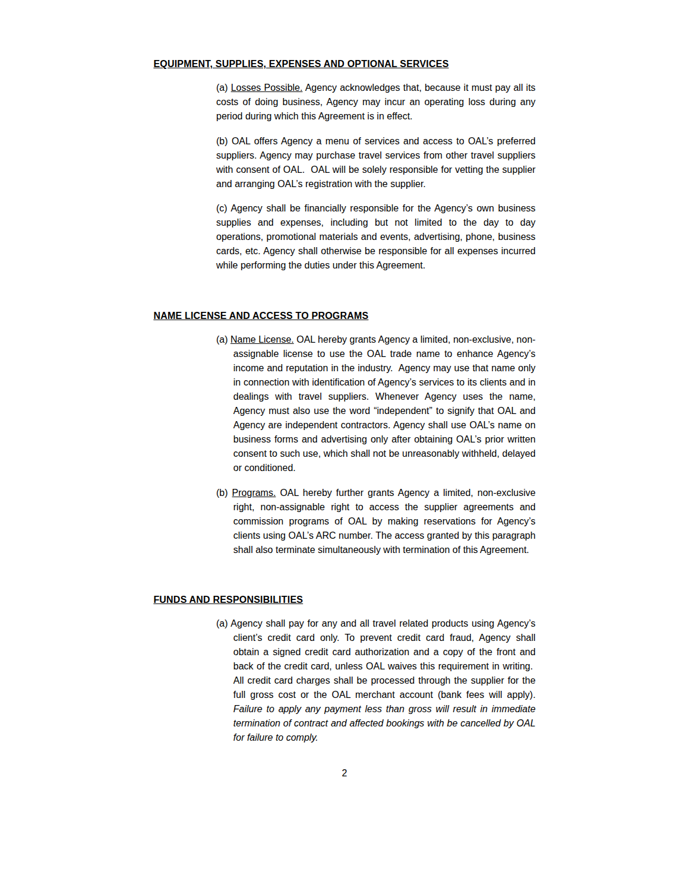EQUIPMENT, SUPPLIES, EXPENSES AND OPTIONAL SERVICES
(a) Losses Possible. Agency acknowledges that, because it must pay all its costs of doing business, Agency may incur an operating loss during any period during which this Agreement is in effect.
(b) OAL offers Agency a menu of services and access to OAL’s preferred suppliers. Agency may purchase travel services from other travel suppliers with consent of OAL. OAL will be solely responsible for vetting the supplier and arranging OAL’s registration with the supplier.
(c) Agency shall be financially responsible for the Agency’s own business supplies and expenses, including but not limited to the day to day operations, promotional materials and events, advertising, phone, business cards, etc. Agency shall otherwise be responsible for all expenses incurred while performing the duties under this Agreement.
NAME LICENSE AND ACCESS TO PROGRAMS
(a) Name License. OAL hereby grants Agency a limited, non-exclusive, non-assignable license to use the OAL trade name to enhance Agency’s income and reputation in the industry. Agency may use that name only in connection with identification of Agency’s services to its clients and in dealings with travel suppliers. Whenever Agency uses the name, Agency must also use the word “independent” to signify that OAL and Agency are independent contractors. Agency shall use OAL’s name on business forms and advertising only after obtaining OAL’s prior written consent to such use, which shall not be unreasonably withheld, delayed or conditioned.
(b) Programs. OAL hereby further grants Agency a limited, non-exclusive right, non-assignable right to access the supplier agreements and commission programs of OAL by making reservations for Agency’s clients using OAL’s ARC number. The access granted by this paragraph shall also terminate simultaneously with termination of this Agreement.
FUNDS AND RESPONSIBILITIES
(a) Agency shall pay for any and all travel related products using Agency’s client’s credit card only. To prevent credit card fraud, Agency shall obtain a signed credit card authorization and a copy of the front and back of the credit card, unless OAL waives this requirement in writing. All credit card charges shall be processed through the supplier for the full gross cost or the OAL merchant account (bank fees will apply). Failure to apply any payment less than gross will result in immediate termination of contract and affected bookings with be cancelled by OAL for failure to comply.
2